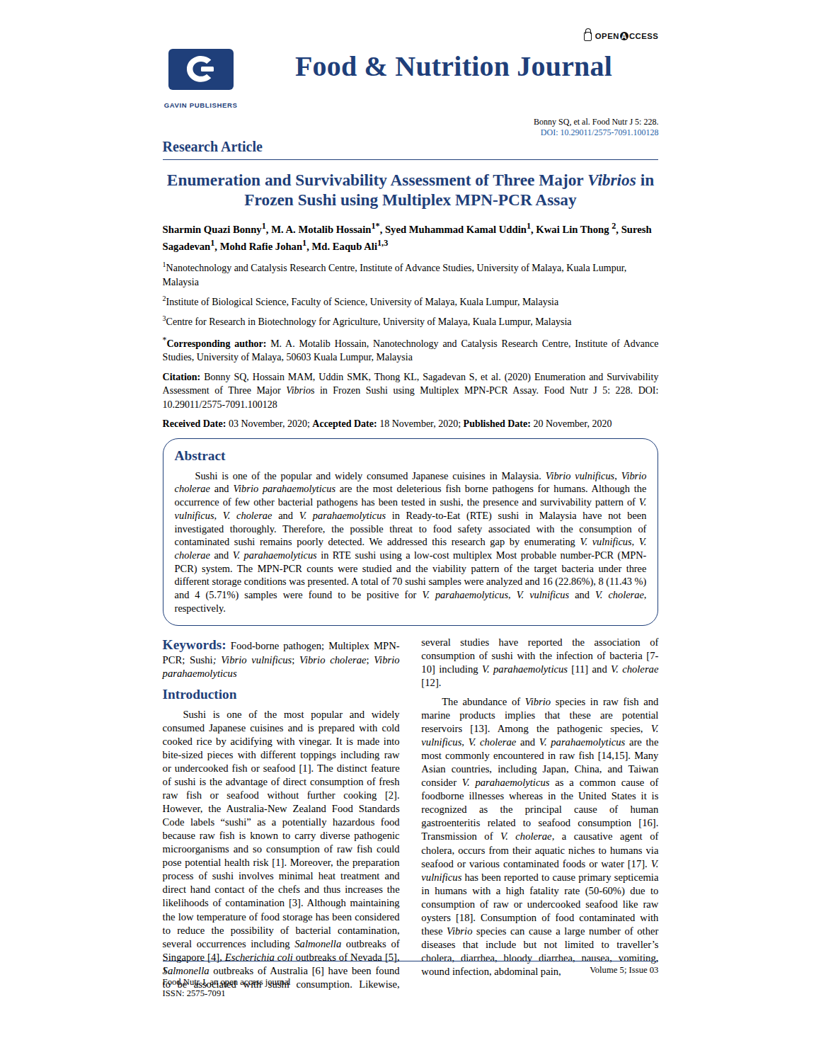OPENACCESS
GAVIN PUBLISHERS
Food & Nutrition Journal
Bonny SQ, et al. Food Nutr J 5: 228.
DOI: 10.29011/2575-7091.100128
Research Article
Enumeration and Survivability Assessment of Three Major Vibrios in Frozen Sushi using Multiplex MPN-PCR Assay
Sharmin Quazi Bonny1, M. A. Motalib Hossain1*, Syed Muhammad Kamal Uddin1, Kwai Lin Thong 2, Suresh Sagadevan1, Mohd Rafie Johan1, Md. Eaqub Ali1,3
1Nanotechnology and Catalysis Research Centre, Institute of Advance Studies, University of Malaya, Kuala Lumpur, Malaysia
2Institute of Biological Science, Faculty of Science, University of Malaya, Kuala Lumpur, Malaysia
3Centre for Research in Biotechnology for Agriculture, University of Malaya, Kuala Lumpur, Malaysia
*Corresponding author: M. A. Motalib Hossain, Nanotechnology and Catalysis Research Centre, Institute of Advance Studies, University of Malaya, 50603 Kuala Lumpur, Malaysia
Citation: Bonny SQ, Hossain MAM, Uddin SMK, Thong KL, Sagadevan S, et al. (2020) Enumeration and Survivability Assessment of Three Major Vibrios in Frozen Sushi using Multiplex MPN-PCR Assay. Food Nutr J 5: 228. DOI: 10.29011/2575-7091.100128
Received Date: 03 November, 2020; Accepted Date: 18 November, 2020; Published Date: 20 November, 2020
Abstract
Sushi is one of the popular and widely consumed Japanese cuisines in Malaysia. Vibrio vulnificus, Vibrio cholerae and Vibrio parahaemolyticus are the most deleterious fish borne pathogens for humans. Although the occurrence of few other bacterial pathogens has been tested in sushi, the presence and survivability pattern of V. vulnificus, V. cholerae and V. parahaemolyticus in Ready-to-Eat (RTE) sushi in Malaysia have not been investigated thoroughly. Therefore, the possible threat to food safety associated with the consumption of contaminated sushi remains poorly detected. We addressed this research gap by enumerating V. vulnificus, V. cholerae and V. parahaemolyticus in RTE sushi using a low-cost multiplex Most probable number-PCR (MPN-PCR) system. The MPN-PCR counts were studied and the viability pattern of the target bacteria under three different storage conditions was presented. A total of 70 sushi samples were analyzed and 16 (22.86%), 8 (11.43 %) and 4 (5.71%) samples were found to be positive for V. parahaemolyticus, V. vulnificus and V. cholerae, respectively.
Keywords: Food-borne pathogen; Multiplex MPN-PCR; Sushi; Vibrio vulnificus; Vibrio cholerae; Vibrio parahaemolyticus
Introduction
Sushi is one of the most popular and widely consumed Japanese cuisines and is prepared with cold cooked rice by acidifying with vinegar. It is made into bite-sized pieces with different toppings including raw or undercooked fish or seafood [1]. The distinct feature of sushi is the advantage of direct consumption of fresh raw fish or seafood without further cooking [2]. However, the Australia-New Zealand Food Standards Code labels “sushi” as a potentially hazardous food because raw fish is known to carry diverse pathogenic microorganisms and so consumption of raw fish could pose potential health risk [1]. Moreover, the preparation process of sushi involves minimal heat treatment and direct hand contact of the chefs and thus increases the likelihoods of contamination [3]. Although maintaining the low temperature of food storage has been considered to reduce the possibility of bacterial contamination, several occurrences including Salmonella outbreaks of Singapore [4], Escherichia coli outbreaks of Nevada [5], Salmonella outbreaks of Australia [6] have been found to be associated with sushi consumption. Likewise, several studies have reported the association of consumption of sushi with the infection of bacteria [7-10] including V. parahaemolyticus [11] and V. cholerae [12].
The abundance of Vibrio species in raw fish and marine products implies that these are potential reservoirs [13]. Among the pathogenic species, V. vulnificus, V. cholerae and V. parahaemolyticus are the most commonly encountered in raw fish [14,15]. Many Asian countries, including Japan, China, and Taiwan consider V. parahaemolyticus as a common cause of foodborne illnesses whereas in the United States it is recognized as the principal cause of human gastroenteritis related to seafood consumption [16]. Transmission of V. cholerae, a causative agent of cholera, occurs from their aquatic niches to humans via seafood or various contaminated foods or water [17]. V. vulnificus has been reported to cause primary septicemia in humans with a high fatality rate (50-60%) due to consumption of raw or undercooked seafood like raw oysters [18]. Consumption of food contaminated with these Vibrio species can cause a large number of other diseases that include but not limited to traveller’s cholera, diarrhea, bloody diarrhea, nausea, vomiting, wound infection, abdominal pain,
1
Food Nutr J, an open access journal
ISSN: 2575-7091
Volume 5; Issue 03